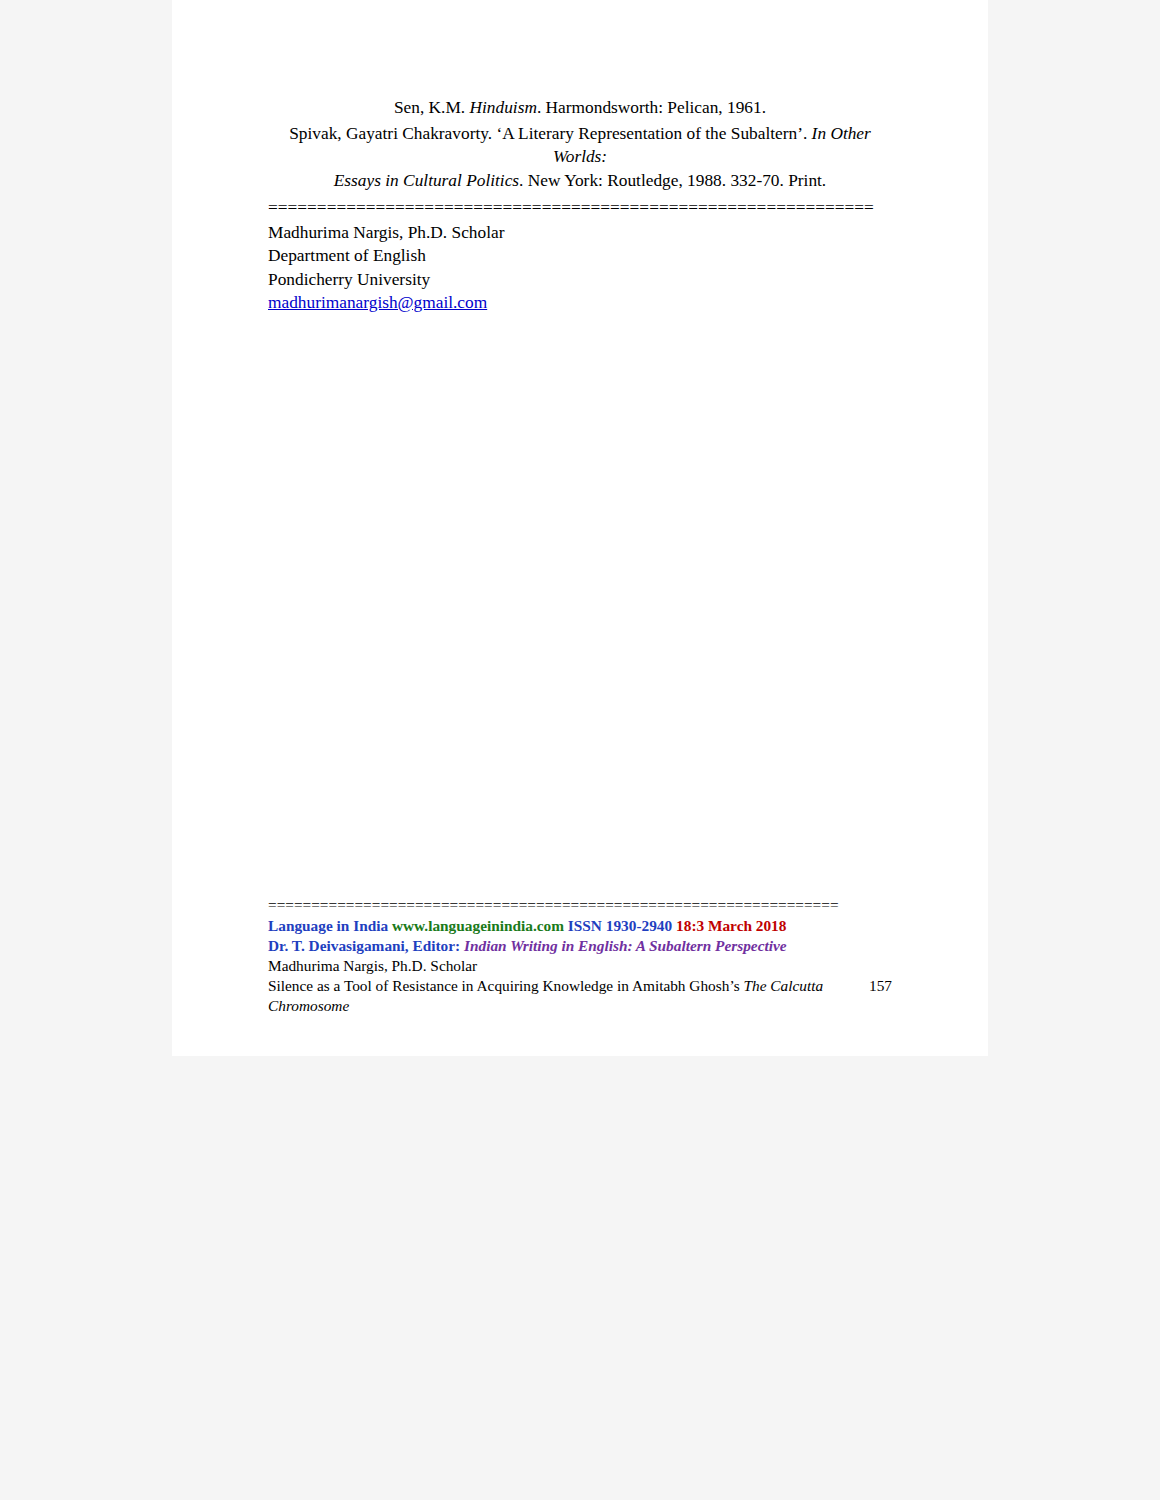Sen, K.M. Hinduism. Harmondsworth: Pelican, 1961.
Spivak, Gayatri Chakravorty. ‘A Literary Representation of the Subaltern’. In Other Worlds:
Essays in Cultural Politics. New York: Routledge, 1988. 332-70. Print.
==============================================================
Madhurima Nargis, Ph.D. Scholar
Department of English
Pondicherry University
madhurimanargish@gmail.com
==================================================================
Language in India www.languageinindia.com ISSN 1930-2940 18:3 March 2018
Dr. T. Deivasigamani, Editor: Indian Writing in English: A Subaltern Perspective
Madhurima Nargis, Ph.D. Scholar
157 Silence as a Tool of Resistance in Acquiring Knowledge in Amitabh Ghosh’s The Calcutta Chromosome